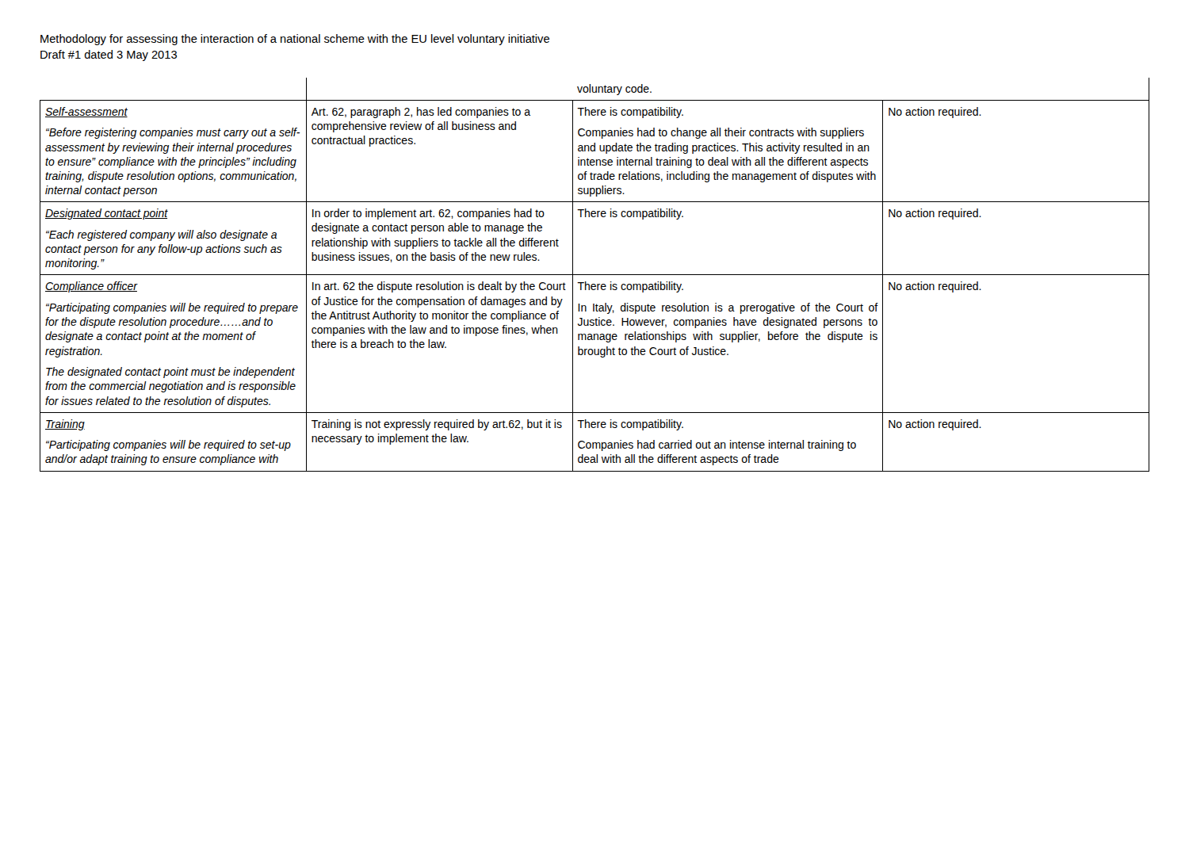Methodology for assessing the interaction of a national scheme with the EU level voluntary initiative
Draft #1 dated 3 May 2013
| | | voluntary code. | |
| Self-assessment “Before registering companies must carry out a self-assessment by reviewing their internal procedures to ensure” compliance with the principles” including training, dispute resolution options, communication, internal contact person | Art. 62, paragraph 2, has led companies to a comprehensive review of all business and contractual practices. | There is compatibility. Companies had to change all their contracts with suppliers and update the trading practices. This activity resulted in an intense internal training to deal with all the different aspects of trade relations, including the management of disputes with suppliers. | No action required. |
| Designated contact point “Each registered company will also designate a contact person for any follow-up actions such as monitoring.” | In order to implement art. 62, companies had to designate a contact person able to manage the relationship with suppliers to tackle all the different business issues, on the basis of the new rules. | There is compatibility. | No action required. |
| Compliance officer “Participating companies will be required to prepare for the dispute resolution procedure……and to designate a contact point at the moment of registration. The designated contact point must be independent from the commercial negotiation and is responsible for issues related to the resolution of disputes. | In art. 62 the dispute resolution is dealt by the Court of Justice for the compensation of damages and by the Antitrust Authority to monitor the compliance of companies with the law and to impose fines, when there is a breach to the law. | There is compatibility. In Italy, dispute resolution is a prerogative of the Court of Justice. However, companies have designated persons to manage relationships with supplier, before the dispute is brought to the Court of Justice. | No action required. |
| Training “Participating companies will be required to set-up and/or adapt training to ensure compliance with | Training is not expressly required by art.62, but it is necessary to implement the law. | There is compatibility. Companies had carried out an intense internal training to deal with all the different aspects of trade | No action required. |